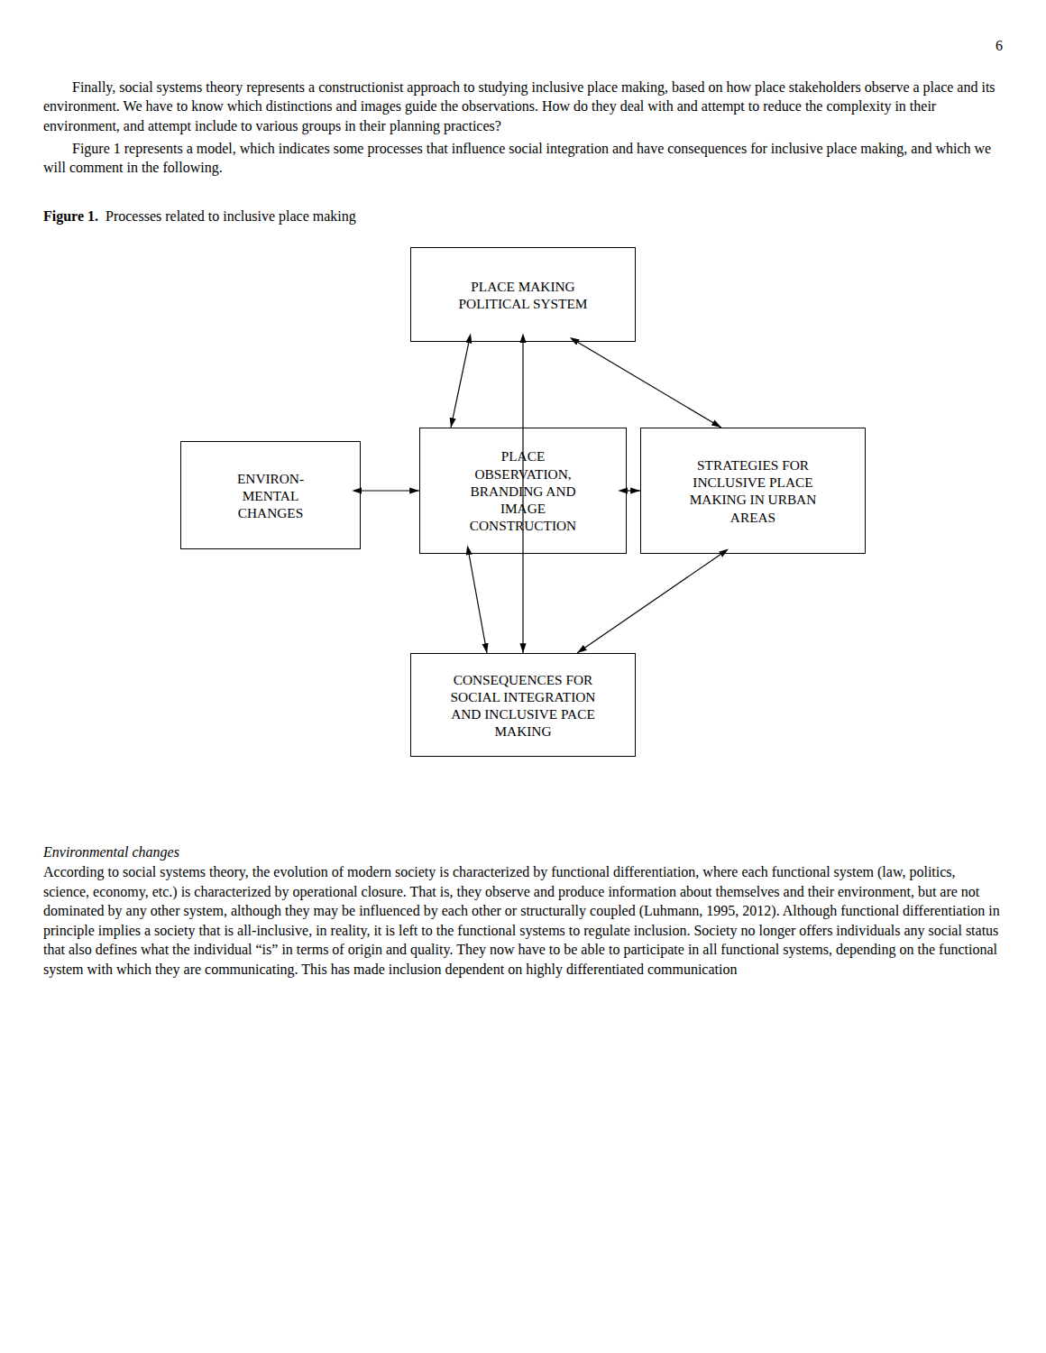6
Finally, social systems theory represents a constructionist approach to studying inclusive place making, based on how place stakeholders observe a place and its environment. We have to know which distinctions and images guide the observations. How do they deal with and attempt to reduce the complexity in their environment, and attempt include to various groups in their planning practices?
Figure 1 represents a model, which indicates some processes that influence social integration and have consequences for inclusive place making, and which we will comment in the following.
Figure 1. Processes related to inclusive place making
PLACE MAKING
POLITICAL SYSTEM
ENVIRON-
MENTAL
CHANGES
PLACE
OBSERVATION,
BRANDING AND
IMAGE
CONSTRUCTION
STRATEGIES FOR
INCLUSIVE PLACE
MAKING IN URBAN
AREAS
CONSEQUENCES FOR
SOCIAL INTEGRATION
AND INCLUSIVE PACE
MAKING
Environmental changes
According to social systems theory, the evolution of modern society is characterized by functional differentiation, where each functional system (law, politics, science, economy, etc.) is characterized by operational closure. That is, they observe and produce information about themselves and their environment, but are not dominated by any other system, although they may be influenced by each other or structurally coupled (Luhmann, 1995, 2012). Although functional differentiation in principle implies a society that is all-inclusive, in reality, it is left to the functional systems to regulate inclusion. Society no longer offers individuals any social status that also defines what the individual “is” in terms of origin and quality. They now have to be able to participate in all functional systems, depending on the functional system with which they are communicating. This has made inclusion dependent on highly differentiated communication